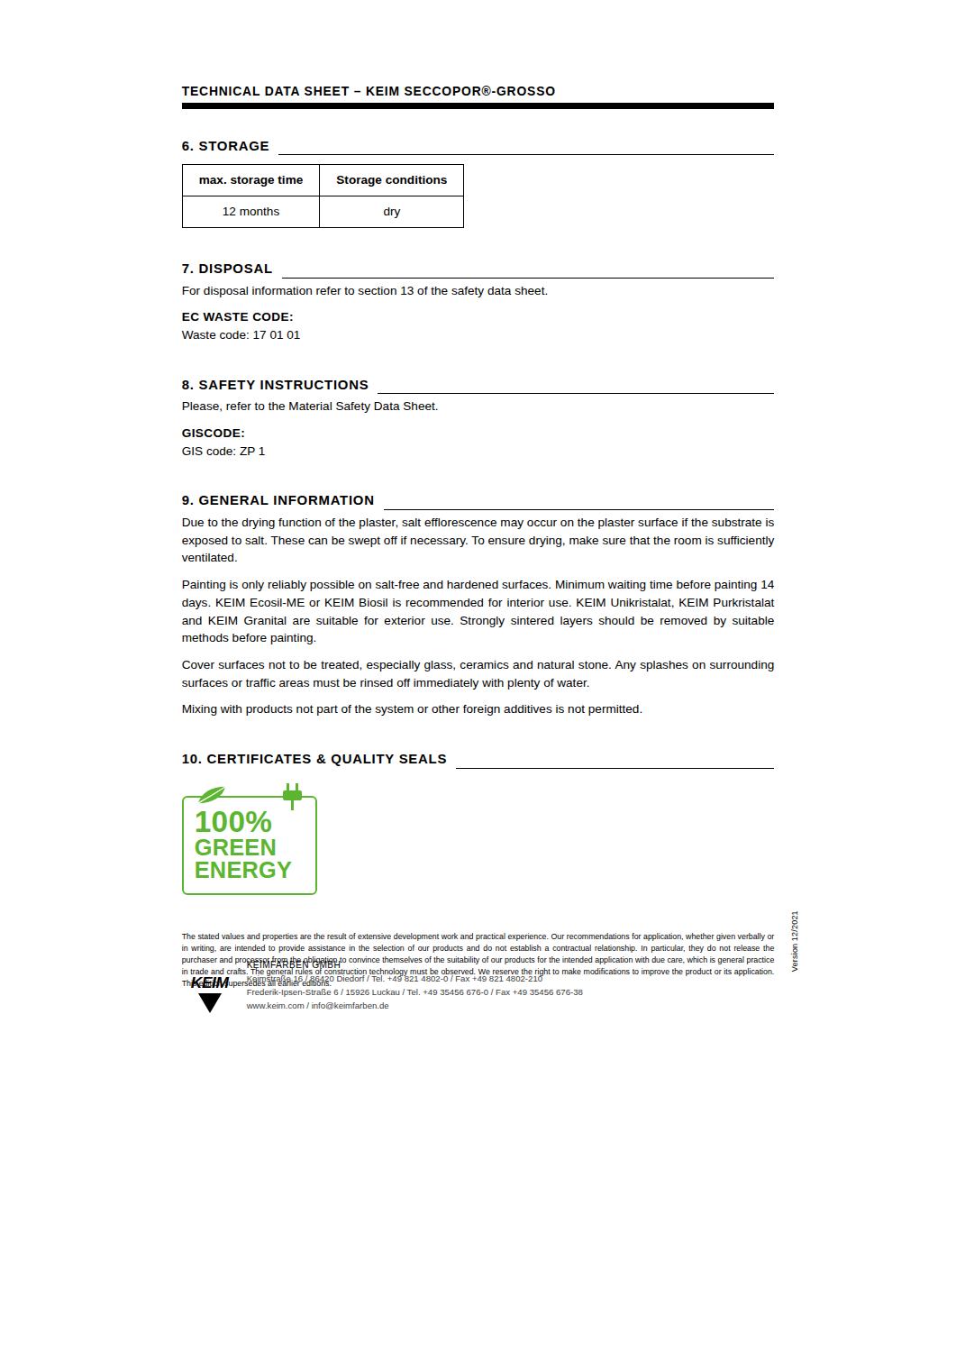Technical Data Sheet – KEIM Seccopor®‑Grosso
6. Storage
| max. storage time | Storage conditions |
| --- | --- |
| 12 months | dry |
7. Disposal
For disposal information refer to section 13 of the safety data sheet.
EC Waste Code:
Waste code: 17 01 01
8. Safety Instructions
Please, refer to the Material Safety Data Sheet.
GISCODE:
GIS code: ZP 1
9. General Information
Due to the drying function of the plaster, salt efflorescence may occur on the plaster surface if the substrate is exposed to salt. These can be swept off if necessary. To ensure drying, make sure that the room is sufficiently ventilated.
Painting is only reliably possible on salt-free and hardened surfaces. Minimum waiting time before painting 14 days. KEIM Ecosil-ME or KEIM Biosil is recommended for interior use. KEIM Unikristalat, KEIM Purkristalat and KEIM Granital are suitable for exterior use. Strongly sintered layers should be removed by suitable methods before painting.
Cover surfaces not to be treated, especially glass, ceramics and natural stone. Any splashes on surrounding surfaces or traffic areas must be rinsed off immediately with plenty of water.
Mixing with products not part of the system or other foreign additives is not permitted.
10. Certificates & Quality Seals
100%
GREEN
ENERGY
The stated values and properties are the result of extensive development work and practical experience. Our recommendations for application, whether given verbally or in writing, are intended to provide assistance in the selection of our products and do not establish a contractual relationship. In particular, they do not release the purchaser and processor from the obligation to convince themselves of the suitability of our products for the intended application with due care, which is general practice in trade and crafts. The general rules of construction technology must be observed. We reserve the right to make modifications to improve the product or its application. This edition supersedes all earlier editions.
Version 12/2021
KEIM
KEIMFARBEN GMBH
Keimstraße 16 / 86420 Diedorf / Tel. +49 821 4802-0 / Fax +49 821 4802-210
Frederik-Ipsen-Straße 6 / 15926 Luckau / Tel. +49 35456 676-0 / Fax +49 35456 676-38
www.keim.com / info@keimfarben.de